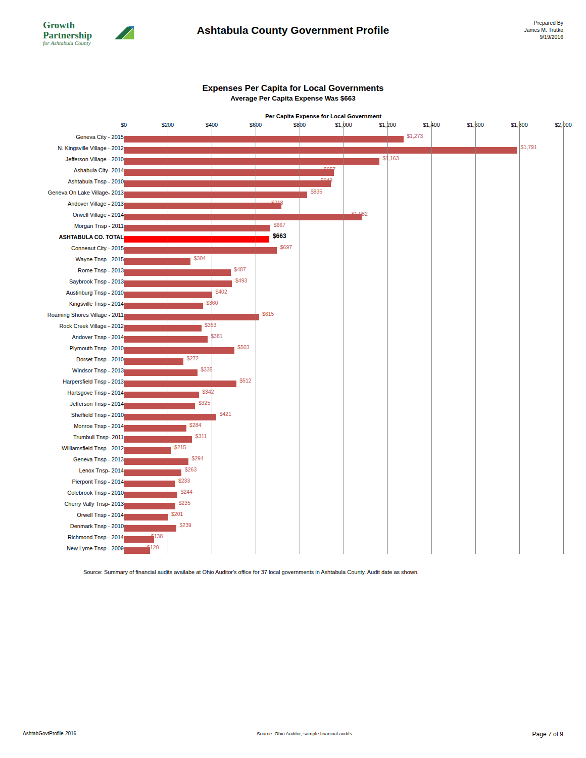Growth Partnership
for Ashtabula County
Ashtabula County Government Profile
Prepared By
James M. Trutko
9/19/2016
Expenses Per Capita for Local Governments
Average Per Capita Expense Was $663
Per Capita Expense for Local Government
| | $0 $200 $400 $600 $800 $1,000 $1,200 $1,400 $1,600 $1,800 $2,000 |
| Geneva City - 2015 | $1,273 |
| N. Kingsville Village - 2012 | $1,791 |
| Jefferson Village - 2010 | $1,163 |
| Ashabula City- 2014 | $957 |
| Ashtabula Tnsp - 2010 | $943 |
| Geneva On Lake Village- 2013 | $835 |
| Andover Village - 2013 | $718 |
| Orwell Village - 2014 | $1,082 |
| Morgan Tnsp - 2011 | $667 |
| ASHTABULA CO. TOTAL | $663 |
| Conneaut City - 2015 | $697 |
| Wayne Tnsp - 2015 | $304 |
| Rome Tnsp - 2013 | $487 |
| Saybrook Tnsp - 2013 | $493 |
| Austinburg Tnsp - 2010 | $402 |
| Kingsville Tnsp - 2014 | $360 |
| Roaming Shores Village - 2011 | $615 |
| Rock Creek Village - 2012 | $353 |
| Andover Tnsp - 2014 | $381 |
| Plymouth Tnsp - 2010 | $503 |
| Dorset Tnsp - 2010 | $272 |
| Windsor Tnsp - 2013 | $335 |
| Harpersfield Tnsp - 2013 | $512 |
| Hartsgove Tnsp - 2014 | $342 |
| Jefferson Tnsp - 2014 | $325 |
| Sheffield Tnsp - 2010 | $421 |
| Monroe Tnsp - 2014 | $284 |
| Trumbull Tnsp- 2011 | $311 |
| Williamsfield Tnsp - 2012 | $215 |
| Geneva Tnsp - 2013 | $294 |
| Lenox Tnsp- 2014 | $263 |
| Pierpont Tnsp - 2014 | $233 |
| Colebrook Tnsp - 2010 | $244 |
| Cherry Vally Tnsp- 2013 | $235 |
| Orwell Tnsp - 2014 | $201 |
| Denmark Tnsp - 2010 | $239 |
| Richmond Tnsp - 2014 | $138 |
| New Lyme Tnsp - 2009 | $120 |
Source: Summary of financial audits availabe at Ohio Auditor's office for 37 local governments in Ashtabula County. Audit date as shown.
AshtabGovtProfile-2016
Page 7 of 9
Source: Ohio Auditor, sample financial audits